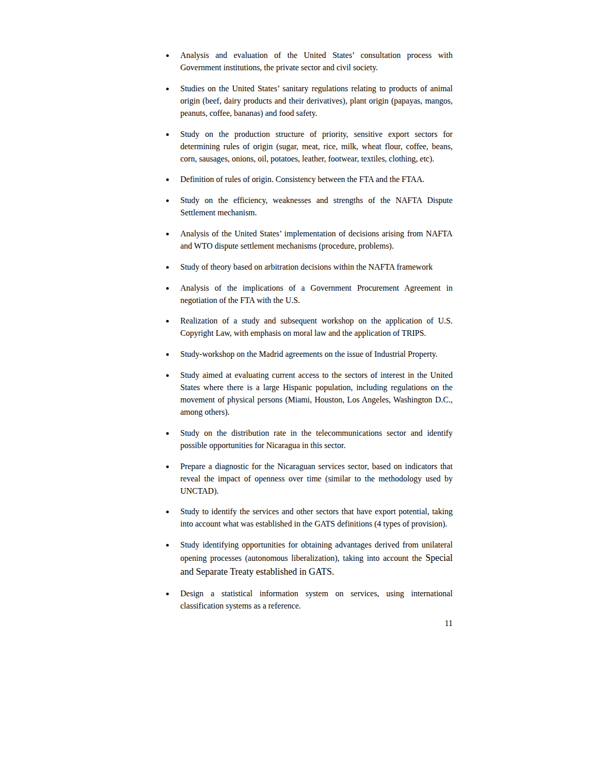Analysis and evaluation of the United States’ consultation process with Government institutions, the private sector and civil society.
Studies on the United States’ sanitary regulations relating to products of animal origin (beef, dairy products and their derivatives), plant origin (papayas, mangos, peanuts, coffee, bananas) and food safety.
Study on the production structure of priority, sensitive export sectors for determining rules of origin (sugar, meat, rice, milk, wheat flour, coffee, beans, corn, sausages, onions, oil, potatoes, leather, footwear, textiles, clothing, etc).
Definition of rules of origin. Consistency between the FTA and the FTAA.
Study on the efficiency, weaknesses and strengths of the NAFTA Dispute Settlement mechanism.
Analysis of the United States’ implementation of decisions arising from NAFTA and WTO dispute settlement mechanisms (procedure, problems).
Study of theory based on arbitration decisions within the NAFTA framework
Analysis of the implications of a Government Procurement Agreement in negotiation of the FTA with the U.S.
Realization of a study and subsequent workshop on the application of U.S. Copyright Law, with emphasis on moral law and the application of TRIPS.
Study-workshop on the Madrid agreements on the issue of Industrial Property.
Study aimed at evaluating current access to the sectors of interest in the United States where there is a large Hispanic population, including regulations on the movement of physical persons (Miami, Houston, Los Angeles, Washington D.C., among others).
Study on the distribution rate in the telecommunications sector and identify possible opportunities for Nicaragua in this sector.
Prepare a diagnostic for the Nicaraguan services sector, based on indicators that reveal the impact of openness over time (similar to the methodology used by UNCTAD).
Study to identify the services and other sectors that have export potential, taking into account what was established in the GATS definitions (4 types of provision).
Study identifying opportunities for obtaining advantages derived from unilateral opening processes (autonomous liberalization), taking into account the Special and Separate Treaty established in GATS.
Design a statistical information system on services, using international classification systems as a reference.
11